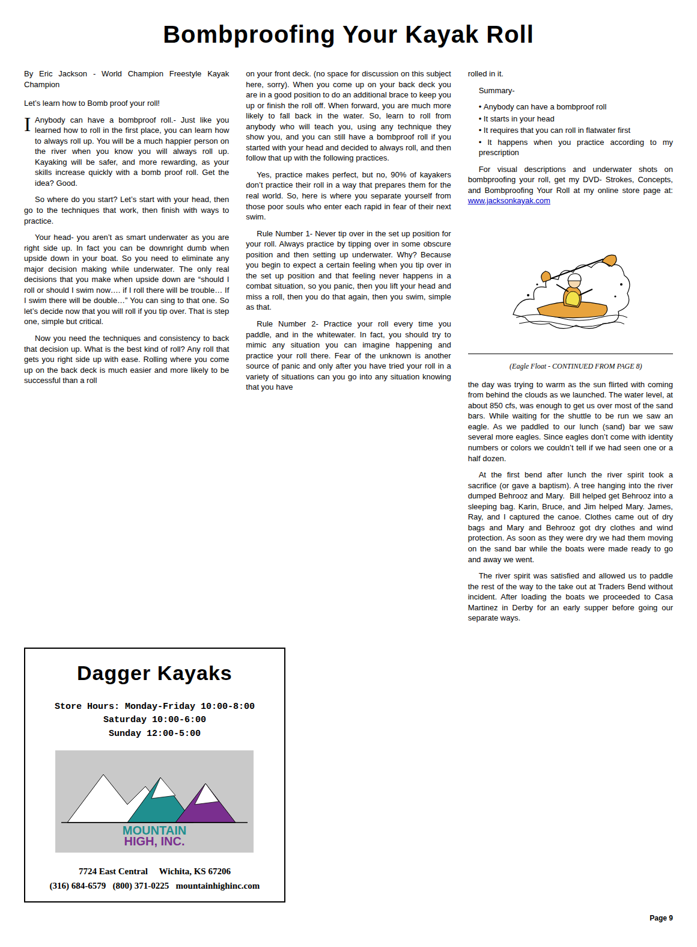Bombproofing Your Kayak Roll
By Eric Jackson - World Champion Freestyle Kayak Champion
Let’s learn how to Bomb proof your roll!
IAnybody can have a bombproof roll.- Just like you learned how to roll in the first place, you can learn how to always roll up. You will be a much happier person on the river when you know you will always roll up. Kayaking will be safer, and more rewarding, as your skills increase quickly with a bomb proof roll. Get the idea? Good.
So where do you start? Let’s start with your head, then go to the techniques that work, then finish with ways to practice.
Your head- you aren’t as smart underwater as you are right side up. In fact you can be downright dumb when upside down in your boat. So you need to eliminate any major decision making while underwater. The only real decisions that you make when upside down are “should I roll or should I swim now…. if I roll there will be trouble… If I swim there will be double…” You can sing to that one. So let’s decide now that you will roll if you tip over. That is step one, simple but critical.
Now you need the techniques and consistency to back that decision up. What is the best kind of roll? Any roll that gets you right side up with ease. Rolling where you come up on the back deck is much easier and more likely to be successful than a roll
on your front deck. (no space for discussion on this subject here, sorry). When you come up on your back deck you are in a good position to do an additional brace to keep you up or finish the roll off. When forward, you are much more likely to fall back in the water. So, learn to roll from anybody who will teach you, using any technique they show you, and you can still have a bombproof roll if you started with your head and decided to always roll, and then follow that up with the following practices.
Yes, practice makes perfect, but no, 90% of kayakers don’t practice their roll in a way that prepares them for the real world. So, here is where you separate yourself from those poor souls who enter each rapid in fear of their next swim.
Rule Number 1- Never tip over in the set up position for your roll. Always practice by tipping over in some obscure position and then setting up underwater. Why? Because you begin to expect a certain feeling when you tip over in the set up position and that feeling never happens in a combat situation, so you panic, then you lift your head and miss a roll, then you do that again, then you swim, simple as that.
Rule Number 2- Practice your roll every time you paddle, and in the whitewater. In fact, you should try to mimic any situation you can imagine happening and practice your roll there. Fear of the unknown is another source of panic and only after you have tried your roll in a variety of situations can you go into any situation knowing that you have
rolled in it.
Summary-
Anybody can have a bombproof roll
It starts in your head
It requires that you can roll in flatwater first
It happens when you practice according to my prescription
For visual descriptions and underwater shots on bombproofing your roll, get my DVD- Strokes, Concepts, and Bombproofing Your Roll at my online store page at: www.jacksonkayak.com
(Eagle Float - CONTINUED FROM PAGE 8)
the day was trying to warm as the sun flirted with coming from behind the clouds as we launched. The water level, at about 850 cfs, was enough to get us over most of the sand bars. While waiting for the shuttle to be run we saw an eagle. As we paddled to our lunch (sand) bar we saw several more eagles. Since eagles don’t come with identity numbers or colors we couldn’t tell if we had seen one or a half dozen.
At the first bend after lunch the river spirit took a sacrifice (or gave a baptism). A tree hanging into the river dumped Behrooz and Mary. Bill helped get Behrooz into a sleeping bag. Karin, Bruce, and Jim helped Mary. James, Ray, and I captured the canoe. Clothes came out of dry bags and Mary and Behrooz got dry clothes and wind protection. As soon as they were dry we had them moving on the sand bar while the boats were made ready to go and away we went.
The river spirit was satisfied and allowed us to paddle the rest of the way to the take out at Traders Bend without incident. After loading the boats we proceeded to Casa Martinez in Derby for an early supper before going our separate ways.
Dagger Kayaks
Store Hours: Monday-Friday 10:00-8:00
Saturday 10:00-6:00
Sunday 12:00-5:00
MOUNTAIN HIGH, INC.
7724 East Central Wichita, KS 67206
(316) 684-6579 (800) 371-0225 mountainhighinc.com
Page 9